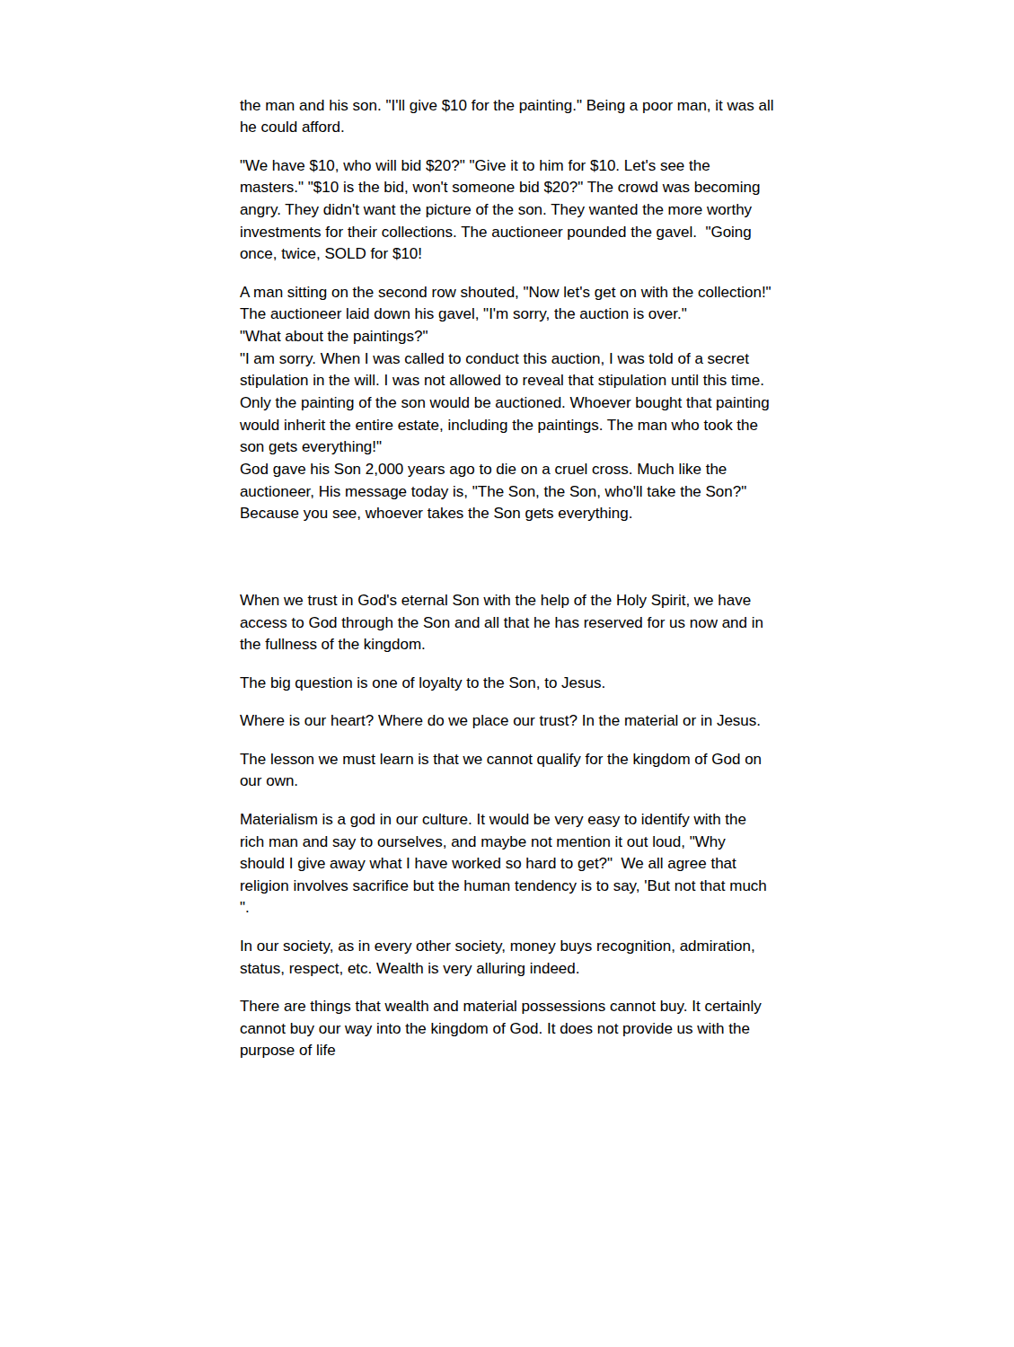the man and his son. "I'll give $10 for the painting." Being a poor man, it was all he could afford.
"We have $10, who will bid $20?" "Give it to him for $10. Let's see the masters." "$10 is the bid, won't someone bid $20?" The crowd was becoming angry. They didn't want the picture of the son. They wanted the more worthy investments for their collections. The auctioneer pounded the gavel. "Going once, twice, SOLD for $10!
A man sitting on the second row shouted, "Now let's get on with the collection!"
The auctioneer laid down his gavel, "I'm sorry, the auction is over."
"What about the paintings?"
"I am sorry. When I was called to conduct this auction, I was told of a secret stipulation in the will. I was not allowed to reveal that stipulation until this time. Only the painting of the son would be auctioned. Whoever bought that painting would inherit the entire estate, including the paintings. The man who took the son gets everything!"
God gave his Son 2,000 years ago to die on a cruel cross. Much like the auctioneer, His message today is, "The Son, the Son, who'll take the Son?" Because you see, whoever takes the Son gets everything.
When we trust in God's eternal Son with the help of the Holy Spirit, we have access to God through the Son and all that he has reserved for us now and in the fullness of the kingdom.
The big question is one of loyalty to the Son, to Jesus.
Where is our heart? Where do we place our trust? In the material or in Jesus.
The lesson we must learn is that we cannot qualify for the kingdom of God on our own.
Materialism is a god in our culture. It would be very easy to identify with the rich man and say to ourselves, and maybe not mention it out loud, "Why should I give away what I have worked so hard to get?" We all agree that religion involves sacrifice but the human tendency is to say, 'But not that much ".
In our society, as in every other society, money buys recognition, admiration, status, respect, etc. Wealth is very alluring indeed.
There are things that wealth and material possessions cannot buy. It certainly cannot buy our way into the kingdom of God. It does not provide us with the purpose of life